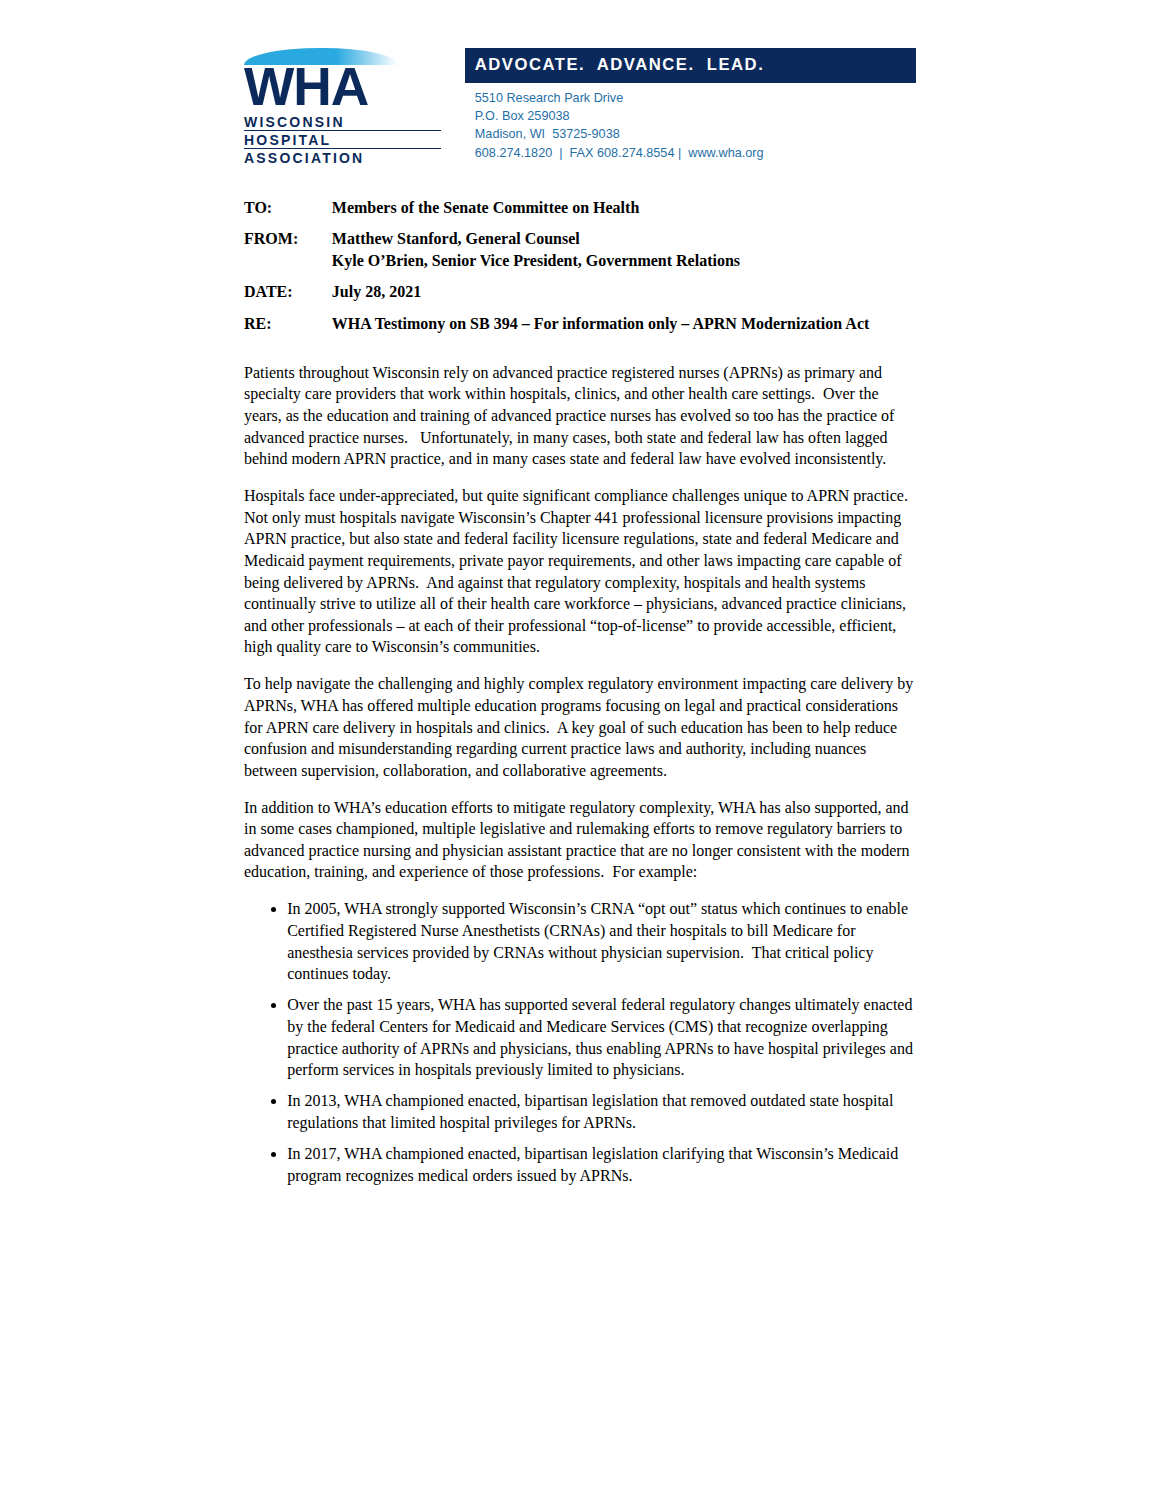WHA
WISCONSIN
HOSPITAL
ASSOCIATION
ADVOCATE. ADVANCE. LEAD.
5510 Research Park Drive
P.O. Box 259038
Madison, WI 53725-9038
608.274.1820 | FAX 608.274.8554 | www.wha.org
| TO: | Members of the Senate Committee on Health |
| FROM: | Matthew Stanford, General Counsel Kyle O’Brien, Senior Vice President, Government Relations |
| DATE: | July 28, 2021 |
| RE: | WHA Testimony on SB 394 – For information only – APRN Modernization Act |
Patients throughout Wisconsin rely on advanced practice registered nurses (APRNs) as primary and specialty care providers that work within hospitals, clinics, and other health care settings. Over the years, as the education and training of advanced practice nurses has evolved so too has the practice of advanced practice nurses. Unfortunately, in many cases, both state and federal law has often lagged behind modern APRN practice, and in many cases state and federal law have evolved inconsistently.
Hospitals face under-appreciated, but quite significant compliance challenges unique to APRN practice. Not only must hospitals navigate Wisconsin’s Chapter 441 professional licensure provisions impacting APRN practice, but also state and federal facility licensure regulations, state and federal Medicare and Medicaid payment requirements, private payor requirements, and other laws impacting care capable of being delivered by APRNs. And against that regulatory complexity, hospitals and health systems continually strive to utilize all of their health care workforce – physicians, advanced practice clinicians, and other professionals – at each of their professional “top-of-license” to provide accessible, efficient, high quality care to Wisconsin’s communities.
To help navigate the challenging and highly complex regulatory environment impacting care delivery by APRNs, WHA has offered multiple education programs focusing on legal and practical considerations for APRN care delivery in hospitals and clinics. A key goal of such education has been to help reduce confusion and misunderstanding regarding current practice laws and authority, including nuances between supervision, collaboration, and collaborative agreements.
In addition to WHA’s education efforts to mitigate regulatory complexity, WHA has also supported, and in some cases championed, multiple legislative and rulemaking efforts to remove regulatory barriers to advanced practice nursing and physician assistant practice that are no longer consistent with the modern education, training, and experience of those professions. For example:
In 2005, WHA strongly supported Wisconsin’s CRNA “opt out” status which continues to enable Certified Registered Nurse Anesthetists (CRNAs) and their hospitals to bill Medicare for anesthesia services provided by CRNAs without physician supervision. That critical policy continues today.
Over the past 15 years, WHA has supported several federal regulatory changes ultimately enacted by the federal Centers for Medicaid and Medicare Services (CMS) that recognize overlapping practice authority of APRNs and physicians, thus enabling APRNs to have hospital privileges and perform services in hospitals previously limited to physicians.
In 2013, WHA championed enacted, bipartisan legislation that removed outdated state hospital regulations that limited hospital privileges for APRNs.
In 2017, WHA championed enacted, bipartisan legislation clarifying that Wisconsin’s Medicaid program recognizes medical orders issued by APRNs.